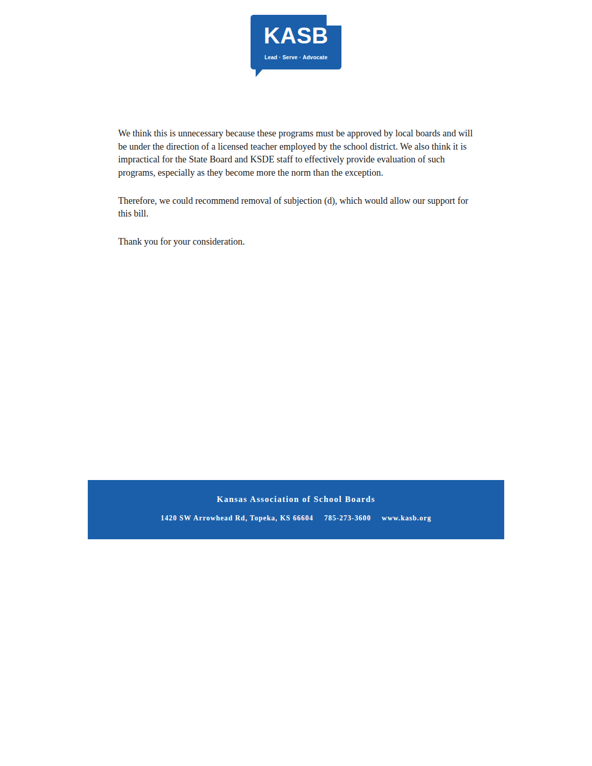KASB
Lead · Serve · Advocate
We think this is unnecessary because these programs must be approved by local boards and will be under the direction of a licensed teacher employed by the school district. We also think it is impractical for the State Board and KSDE staff to effectively provide evaluation of such programs, especially as they become more the norm than the exception.
Therefore, we could recommend removal of subjection (d), which would allow our support for this bill.
Thank you for your consideration.
Kansas Association of School Boards
1420 SW Arrowhead Rd, Topeka, KS 66604 785-273-3600 www.kasb.org